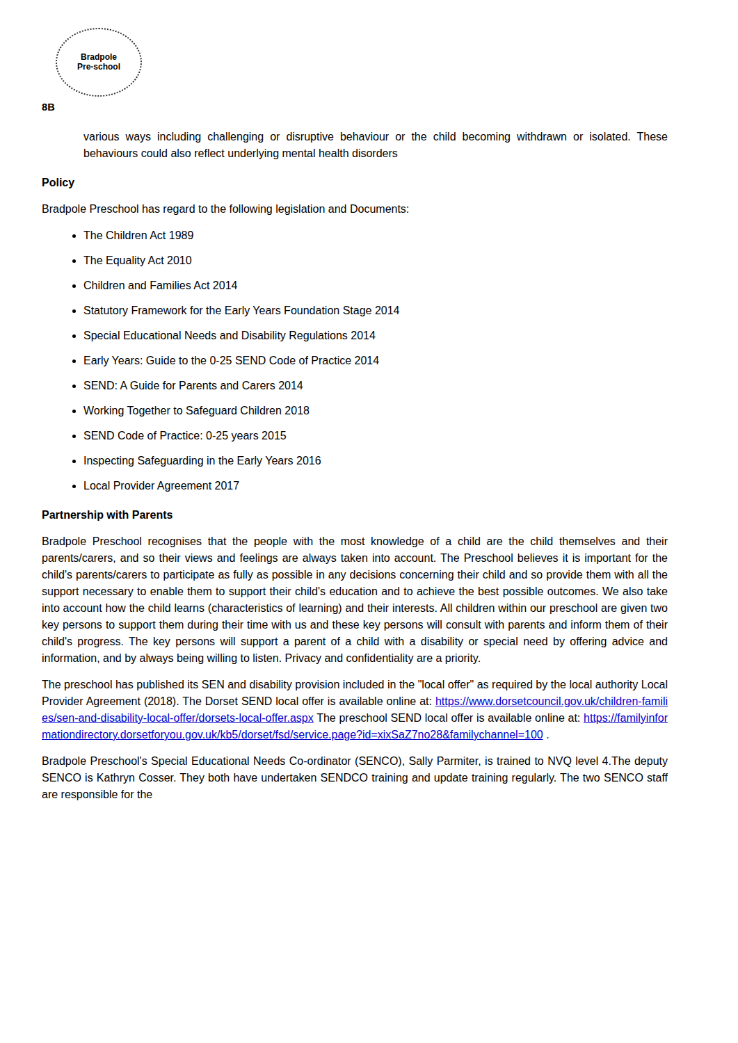Bradpole
Pre-school
8B
various ways including challenging or disruptive behaviour or the child becoming withdrawn or isolated. These behaviours could also reflect underlying mental health disorders
Policy
Bradpole Preschool has regard to the following legislation and Documents:
The Children Act 1989
The Equality Act 2010
Children and Families Act 2014
Statutory Framework for the Early Years Foundation Stage 2014
Special Educational Needs and Disability Regulations 2014
Early Years: Guide to the 0-25 SEND Code of Practice 2014
SEND: A Guide for Parents and Carers 2014
Working Together to Safeguard Children 2018
SEND Code of Practice: 0-25 years 2015
Inspecting Safeguarding in the Early Years 2016
Local Provider Agreement 2017
Partnership with Parents
Bradpole Preschool recognises that the people with the most knowledge of a child are the child themselves and their parents/carers, and so their views and feelings are always taken into account. The Preschool believes it is important for the child's parents/carers to participate as fully as possible in any decisions concerning their child and so provide them with all the support necessary to enable them to support their child's education and to achieve the best possible outcomes. We also take into account how the child learns (characteristics of learning) and their interests. All children within our preschool are given two key persons to support them during their time with us and these key persons will consult with parents and inform them of their child's progress. The key persons will support a parent of a child with a disability or special need by offering advice and information, and by always being willing to listen. Privacy and confidentiality are a priority.
The preschool has published its SEN and disability provision included in the "local offer" as required by the local authority Local Provider Agreement (2018). The Dorset SEND local offer is available online at: https://www.dorsetcouncil.gov.uk/children-families/sen-and-disability-local-offer/dorsets-local-offer.aspx The preschool SEND local offer is available online at: https://familyinformationdirectory.dorsetforyou.gov.uk/kb5/dorset/fsd/service.page?id=xixSaZ7no28&familychannel=100 .
Bradpole Preschool's Special Educational Needs Co-ordinator (SENCO), Sally Parmiter, is trained to NVQ level 4.The deputy SENCO is Kathryn Cosser. They both have undertaken SENDCO training and update training regularly. The two SENCO staff are responsible for the